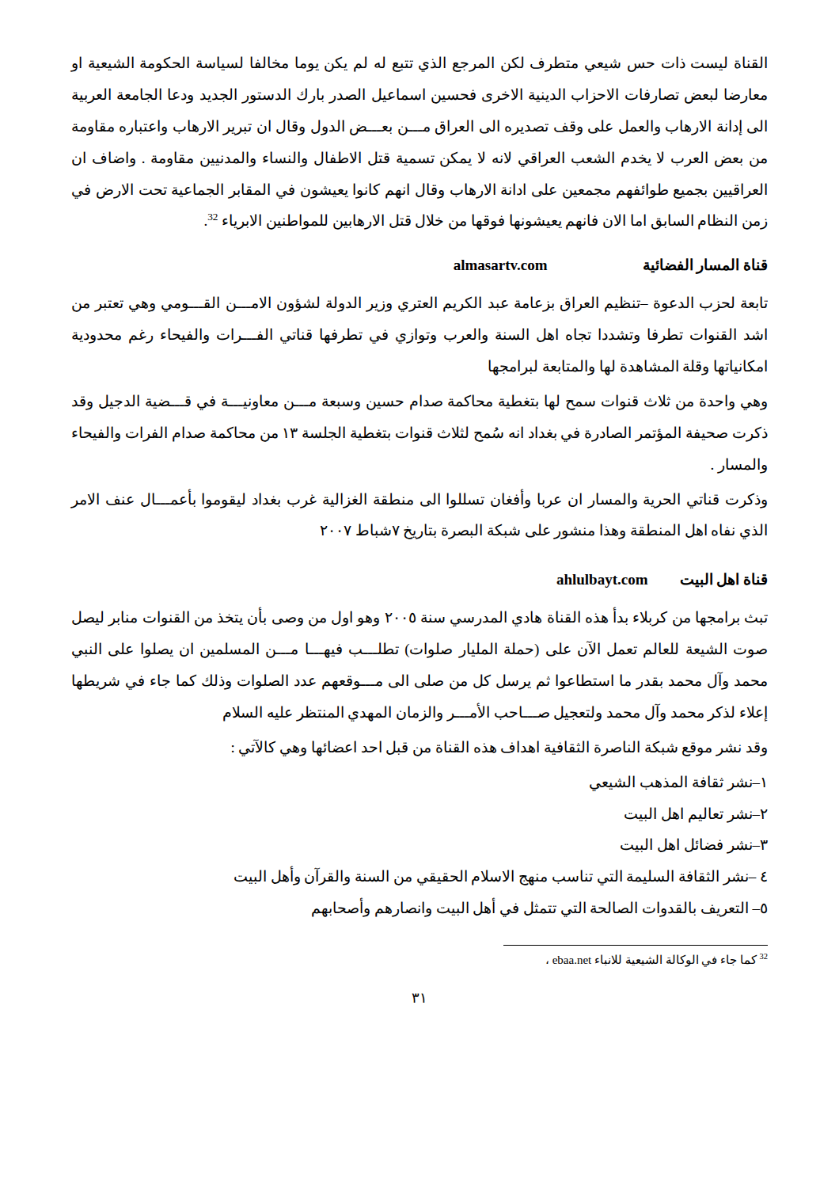القناة ليست ذات حس شيعي متطرف لكن المرجع الذي تتبع له لم يكن يوما مخالفا لسياسة الحكومة الشيعية او معارضا لبعض تصارفات الاحزاب الدينية الاخرى فحسين اسماعيل الصدر بارك الدستور الجديد ودعا الجامعة العربية الى إدانة الارهاب والعمل على وقف تصديره الى العراق مـــن بعـــض الدول وقال ان تبرير الارهاب واعتباره مقاومة من بعض العرب لا يخدم الشعب العراقي لانه لا يمكن تسمية قتل الاطفال والنساء والمدنيين مقاومة . واضاف ان العراقيين بجميع طوائفهم مجمعين على ادانة الارهاب وقال انهم كانوا يعيشون في المقابر الجماعية تحت الارض في زمن النظام السابق اما الان فانهم يعيشونها فوقها من خلال قتل الارهابين للمواطنين الابرياء 32.
قناة المسار الفضائية almasartv.com
تابعة لحزب الدعوة –تنظيم العراق بزعامة عبد الكريم العتري وزير الدولة لشؤون الامـــن القـــومي وهي تعتبر من اشد القنوات تطرفا وتشددا تجاه اهل السنة والعرب وتوازي في تطرفها قناتي الفـــرات والفيحاء رغم محدودية امكانياتها وقلة المشاهدة لها والمتابعة لبرامجها
وهي واحدة من ثلاث قنوات سمح لها بتغطية محاكمة صدام حسين وسبعة مـــن معاونيـــة في قـــضية الدجيل وقد ذكرت صحيفة المؤتمر الصادرة في بغداد انه سُمح لثلاث قنوات بتغطية الجلسة ١٣ من محاكمة صدام الفرات والفيحاء والمسار .
وذكرت قناتي الحرية والمسار ان عربا وأفغان تسللوا الى منطقة الغزالية غرب بغداد ليقوموا بأعمـــال عنف الامر الذي نفاه اهل المنطقة وهذا منشور على شبكة البصرة بتاريخ ٧شباط ٢٠٠٧
قناة اهل البيت ahlulbayt.com
تبث برامجها من كربلاء بدأ هذه القناة هادي المدرسي سنة ٢٠٠٥ وهو اول من وصى بأن يتخذ من القنوات منابر ليصل صوت الشيعة للعالم تعمل الآن على (حملة المليار صلوات) تطلـــب فيهـــا مـــن المسلمين ان يصلوا على النبي محمد وآل محمد بقدر ما استطاعوا ثم يرسل كل من صلى الى مـــوقعهم عدد الصلوات وذلك كما جاء في شريطها إعلاء لذكر محمد وآل محمد ولتعجيل صـــاحب الأمـــر والزمان المهدي المنتظر عليه السلام
وقد نشر موقع شبكة الناصرة الثقافية اهداف هذه القناة من قبل احد اعضائها وهي كالآتي :
١–نشر ثقافة المذهب الشيعي
٢–نشر تعاليم اهل البيت
٣–نشر فضائل اهل البيت
٤ –نشر الثقافة السليمة التي تناسب منهج الاسلام الحقيقي من السنة والقرآن وأهل البيت
٥– التعريف بالقدوات الصالحة التي تتمثل في أهل البيت وانصارهم وأصحابهم
32 كما جاء في الوكالة الشيعية للانباء ebaa.net ،
٣١